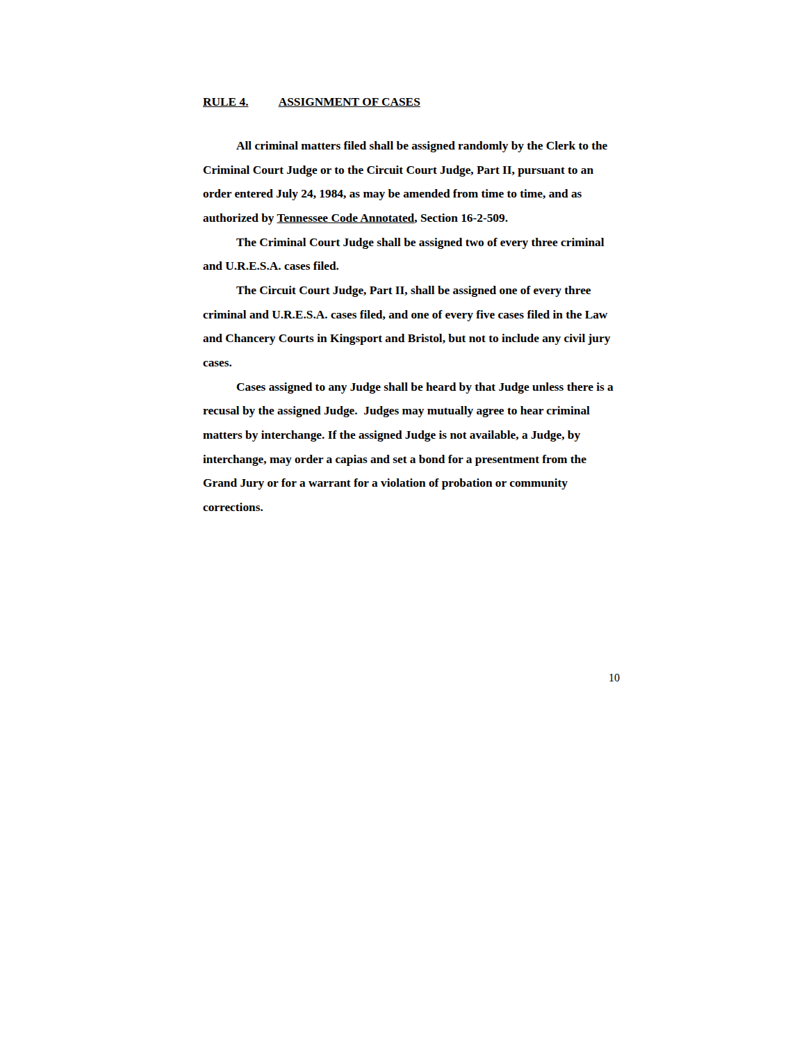RULE 4. ASSIGNMENT OF CASES
All criminal matters filed shall be assigned randomly by the Clerk to the Criminal Court Judge or to the Circuit Court Judge, Part II, pursuant to an order entered July 24, 1984, as may be amended from time to time, and as authorized by Tennessee Code Annotated, Section 16-2-509.
The Criminal Court Judge shall be assigned two of every three criminal and U.R.E.S.A. cases filed.
The Circuit Court Judge, Part II, shall be assigned one of every three criminal and U.R.E.S.A. cases filed, and one of every five cases filed in the Law and Chancery Courts in Kingsport and Bristol, but not to include any civil jury cases.
Cases assigned to any Judge shall be heard by that Judge unless there is a recusal by the assigned Judge. Judges may mutually agree to hear criminal matters by interchange. If the assigned Judge is not available, a Judge, by interchange, may order a capias and set a bond for a presentment from the Grand Jury or for a warrant for a violation of probation or community corrections.
10